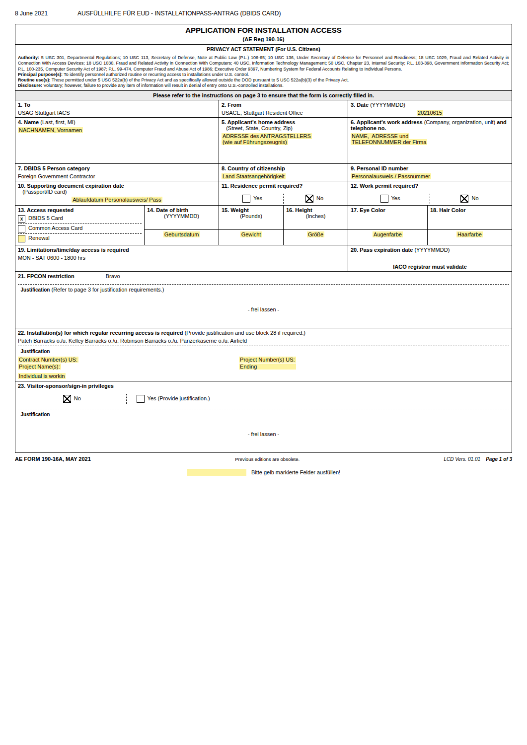8 June 2021
AUSFÜLLHILFE FÜR EUD - INSTALLATIONPASS-ANTRAG (DBIDS CARD)
| APPLICATION FOR INSTALLATION ACCESS (AE Reg 190-16) |
| PRIVACY ACT STATEMENT (For U.S. Citizens) |
| Authority: 5 USC 301, Departmental Regulations; 10 USC 113, Secretary of Defense, Note at Public Law (P.L.) 106-65; 10 USC 136, Under Secretary of Defense for Personnel and Readiness; 18 USC 1029, Fraud and Related Activity in Connection With Access Devices; 18 USC 1030, Fraud and Related Activity in Connection With Computers; 40 USC, Information Technology Management; 50 USC, Chapter 23, Internal Security; P.L. 103-398, Government Information Security Act; P.L. 100-235, Computer Security Act of 1987; P.L. 99-474, Computer Fraud and Abuse Act of 1986; Executive Order 9397, Numbering System for Federal Accounts Relating to Individual Persons. Principal purpose(s): To identify personnel authorized routine or recurring access to installations under U.S. control. Routine use(s): Those permitted under 5 USC 522a(b) of the Privacy Act and as specifically allowed outside the DOD pursuant to 5 USC 522a(b)(3) of the Privacy Act. Disclosure: Voluntary; however, failure to provide any item of information will result in denial of entry onto U.S.-controlled installations. |
| Please refer to the instructions on page 3 to ensure that the form is correctly filled in. |
| 1. To USAG Stuttgart IACS | 2. From USACE, Stuttgart Resident Office | 3. Date (YYYYMMDD) 20210615 |
| 4. Name (Last, first, MI) NACHNAMEN, Vornamen | 5. Applicant's home address (Street, State, Country, Zip) ADRESSE des ANTRAGSTELLERS (wie auf Führungszeugnis) | 6. Applicant's work address (Company, organization, unit) and telephone no. NAME, ADRESSE und TELEFONNUMMER der Firma |
| 7. DBIDS 5 Person category Foreign Government Contractor | 8. Country of citizenship Land Staatsangehörigkeit | 9. Personal ID number Personalausweis-/ Passnummer |
| 10. Supporting document expiration date (Passport/ID card) Ablaufdatum Personalausweis/ Pass | 11. Residence permit required? Yes No | 12. Work permit required? Yes No |
| 13. Access requested x DBIDS 5 Card Common Access Card Renewal | 14. Date of birth (YYYYMMDD) | 15. Weight (Pounds) | 16. Height (Inches) | 17. Eye Color | 18. Hair Color |
| Geburtsdatum | Gewicht | Größe | Augenfarbe | Haarfarbe |
| 19. Limitations/time/day access is required MON - SAT 0600 - 1800 hrs | 20. Pass expiration date (YYYYMMDD) IACO registrar must validate |
| 21. FPCON restriction Bravo |
| Justification (Refer to page 3 for justification requirements.) - frei lassen - |
| 22. Installation(s) for which regular recurring access is required (Provide justification and use block 28 if required.) Patch Barracks o./u. Kelley Barracks o./u. Robinson Barracks o./u. Panzerkaserne o./u. Airfield Justification / Contract Number(s) US: / Project Number(s) US: / / Project Name(s): / Ending / / Individual is workin / |
| 23. Visitor-sponsor/sign-in privileges No Yes (Provide justification.) |
| Justification - frei lassen - |
AE FORM 190-16A, MAY 2021
Previous editions are obsolete.
LCD Vers. 01.01 Page 1 of 3
Bitte gelb markierte Felder ausfüllen!